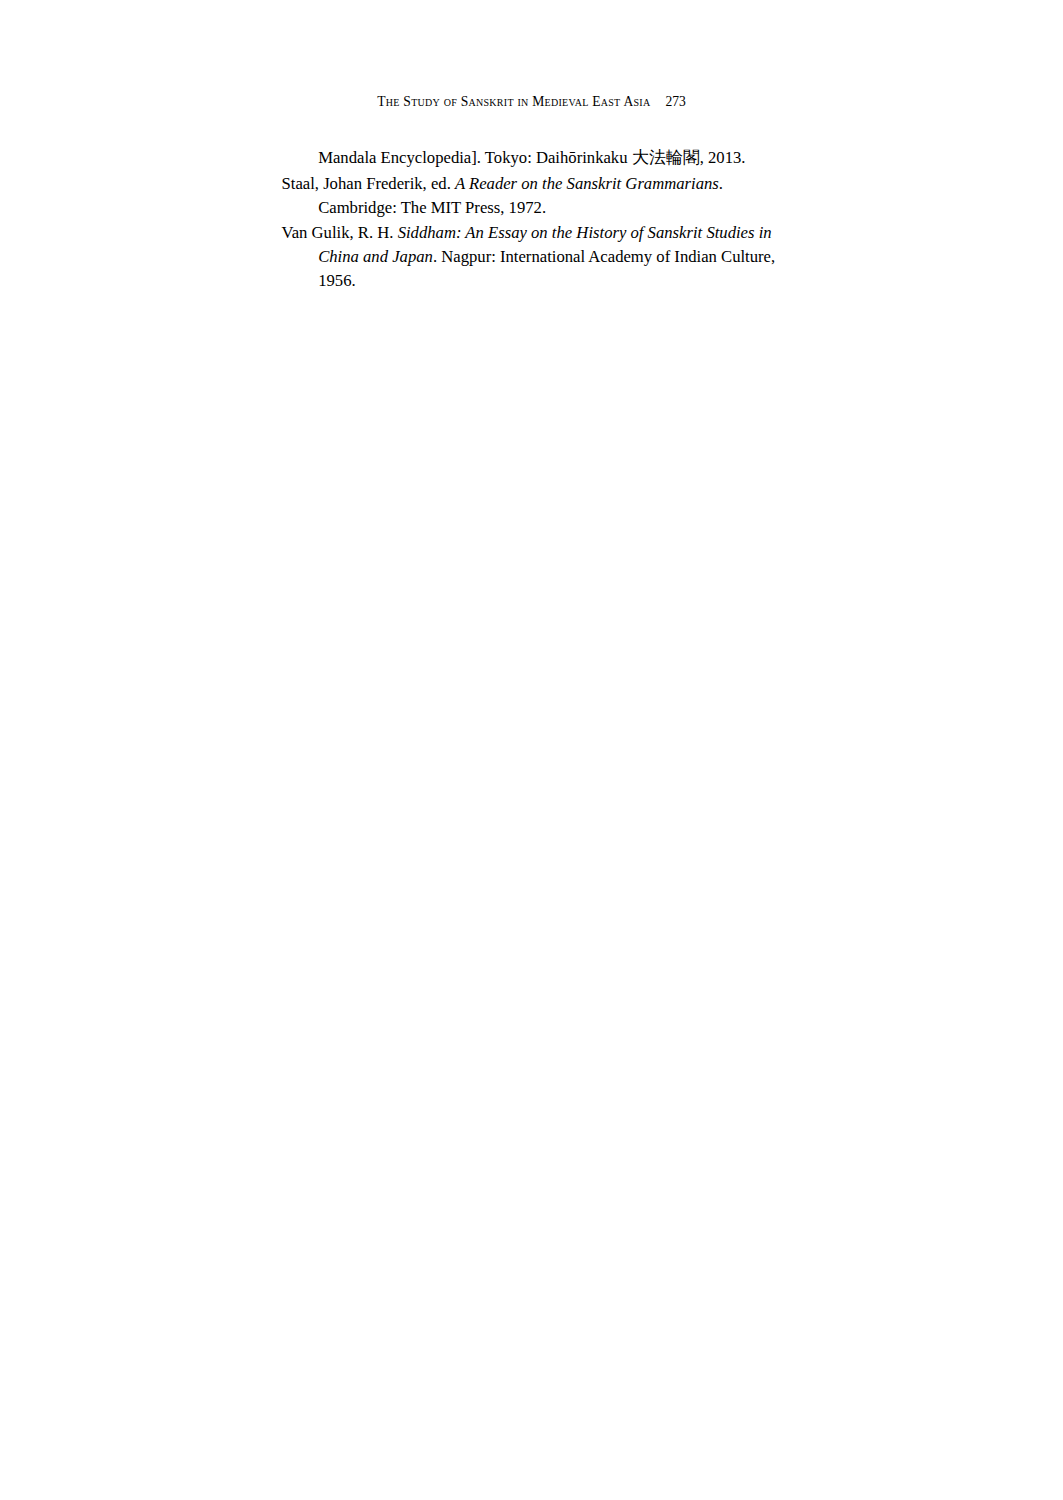The Study of Sanskrit in Medieval East Asia273
Mandala Encyclopedia]. Tokyo: Daihōrinkaku 大法輪閣, 2013.
Staal, Johan Frederik, ed. A Reader on the Sanskrit Grammarians. Cambridge: The MIT Press, 1972.
Van Gulik, R. H. Siddham: An Essay on the History of Sanskrit Studies in China and Japan. Nagpur: International Academy of Indian Culture, 1956.